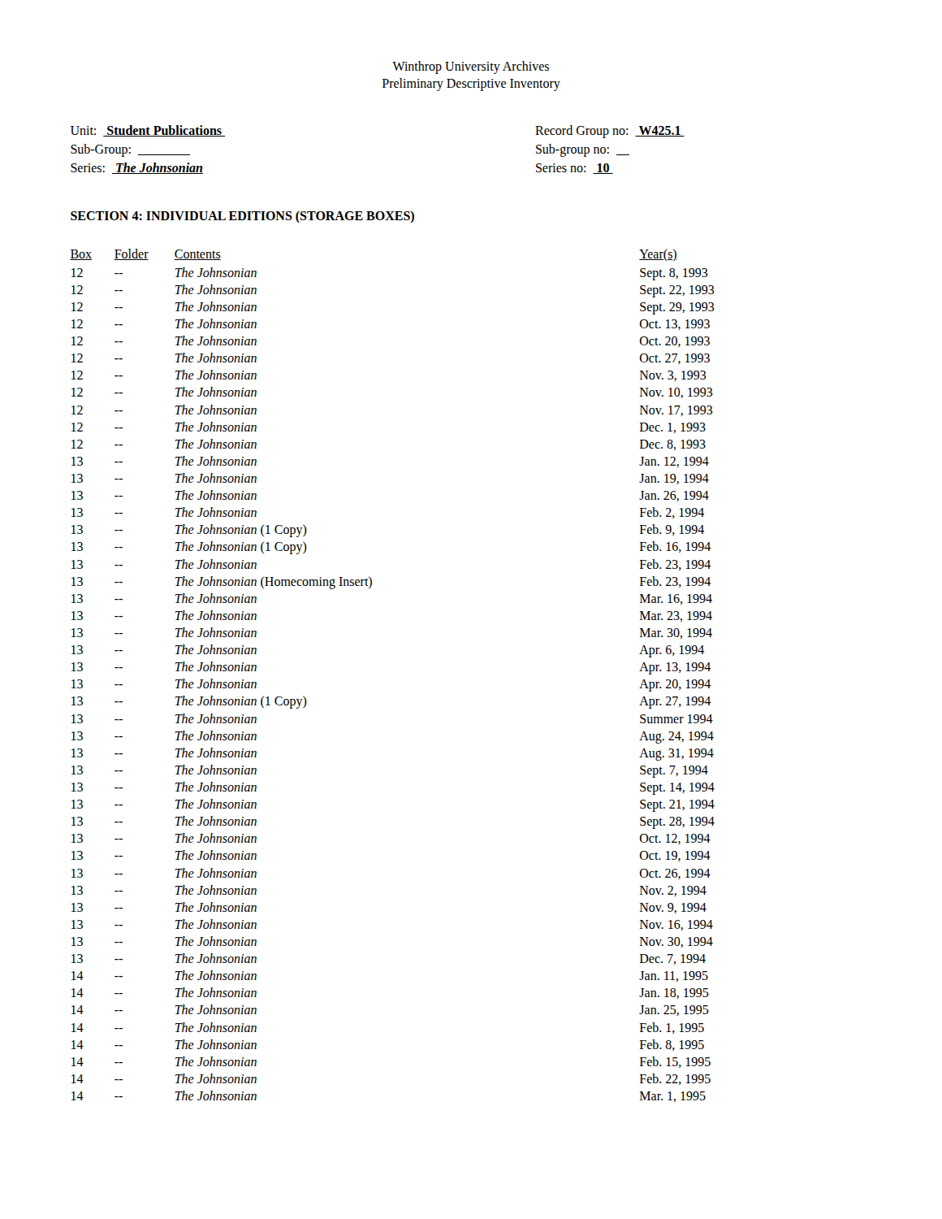Winthrop University Archives
Preliminary Descriptive Inventory
| Unit: Student Publications | Record Group no: W425.1 |
| Sub-Group: | Sub-group no: |
| Series: The Johnsonian | Series no: 10 |
SECTION 4: INDIVIDUAL EDITIONS (STORAGE BOXES)
| Box | Folder | Contents | Year(s) |
| --- | --- | --- | --- |
| 12 | -- | The Johnsonian | Sept. 8, 1993 |
| 12 | -- | The Johnsonian | Sept. 22, 1993 |
| 12 | -- | The Johnsonian | Sept. 29, 1993 |
| 12 | -- | The Johnsonian | Oct. 13, 1993 |
| 12 | -- | The Johnsonian | Oct. 20, 1993 |
| 12 | -- | The Johnsonian | Oct. 27, 1993 |
| 12 | -- | The Johnsonian | Nov. 3, 1993 |
| 12 | -- | The Johnsonian | Nov. 10, 1993 |
| 12 | -- | The Johnsonian | Nov. 17, 1993 |
| 12 | -- | The Johnsonian | Dec. 1, 1993 |
| 12 | -- | The Johnsonian | Dec. 8, 1993 |
| 13 | -- | The Johnsonian | Jan. 12, 1994 |
| 13 | -- | The Johnsonian | Jan. 19, 1994 |
| 13 | -- | The Johnsonian | Jan. 26, 1994 |
| 13 | -- | The Johnsonian | Feb. 2, 1994 |
| 13 | -- | The Johnsonian (1 Copy) | Feb. 9, 1994 |
| 13 | -- | The Johnsonian (1 Copy) | Feb. 16, 1994 |
| 13 | -- | The Johnsonian | Feb. 23, 1994 |
| 13 | -- | The Johnsonian (Homecoming Insert) | Feb. 23, 1994 |
| 13 | -- | The Johnsonian | Mar. 16, 1994 |
| 13 | -- | The Johnsonian | Mar. 23, 1994 |
| 13 | -- | The Johnsonian | Mar. 30, 1994 |
| 13 | -- | The Johnsonian | Apr. 6, 1994 |
| 13 | -- | The Johnsonian | Apr. 13, 1994 |
| 13 | -- | The Johnsonian | Apr. 20, 1994 |
| 13 | -- | The Johnsonian (1 Copy) | Apr. 27, 1994 |
| 13 | -- | The Johnsonian | Summer 1994 |
| 13 | -- | The Johnsonian | Aug. 24, 1994 |
| 13 | -- | The Johnsonian | Aug. 31, 1994 |
| 13 | -- | The Johnsonian | Sept. 7, 1994 |
| 13 | -- | The Johnsonian | Sept. 14, 1994 |
| 13 | -- | The Johnsonian | Sept. 21, 1994 |
| 13 | -- | The Johnsonian | Sept. 28, 1994 |
| 13 | -- | The Johnsonian | Oct. 12, 1994 |
| 13 | -- | The Johnsonian | Oct. 19, 1994 |
| 13 | -- | The Johnsonian | Oct. 26, 1994 |
| 13 | -- | The Johnsonian | Nov. 2, 1994 |
| 13 | -- | The Johnsonian | Nov. 9, 1994 |
| 13 | -- | The Johnsonian | Nov. 16, 1994 |
| 13 | -- | The Johnsonian | Nov. 30, 1994 |
| 13 | -- | The Johnsonian | Dec. 7, 1994 |
| 14 | -- | The Johnsonian | Jan. 11, 1995 |
| 14 | -- | The Johnsonian | Jan. 18, 1995 |
| 14 | -- | The Johnsonian | Jan. 25, 1995 |
| 14 | -- | The Johnsonian | Feb. 1, 1995 |
| 14 | -- | The Johnsonian | Feb. 8, 1995 |
| 14 | -- | The Johnsonian | Feb. 15, 1995 |
| 14 | -- | The Johnsonian | Feb. 22, 1995 |
| 14 | -- | The Johnsonian | Mar. 1, 1995 |